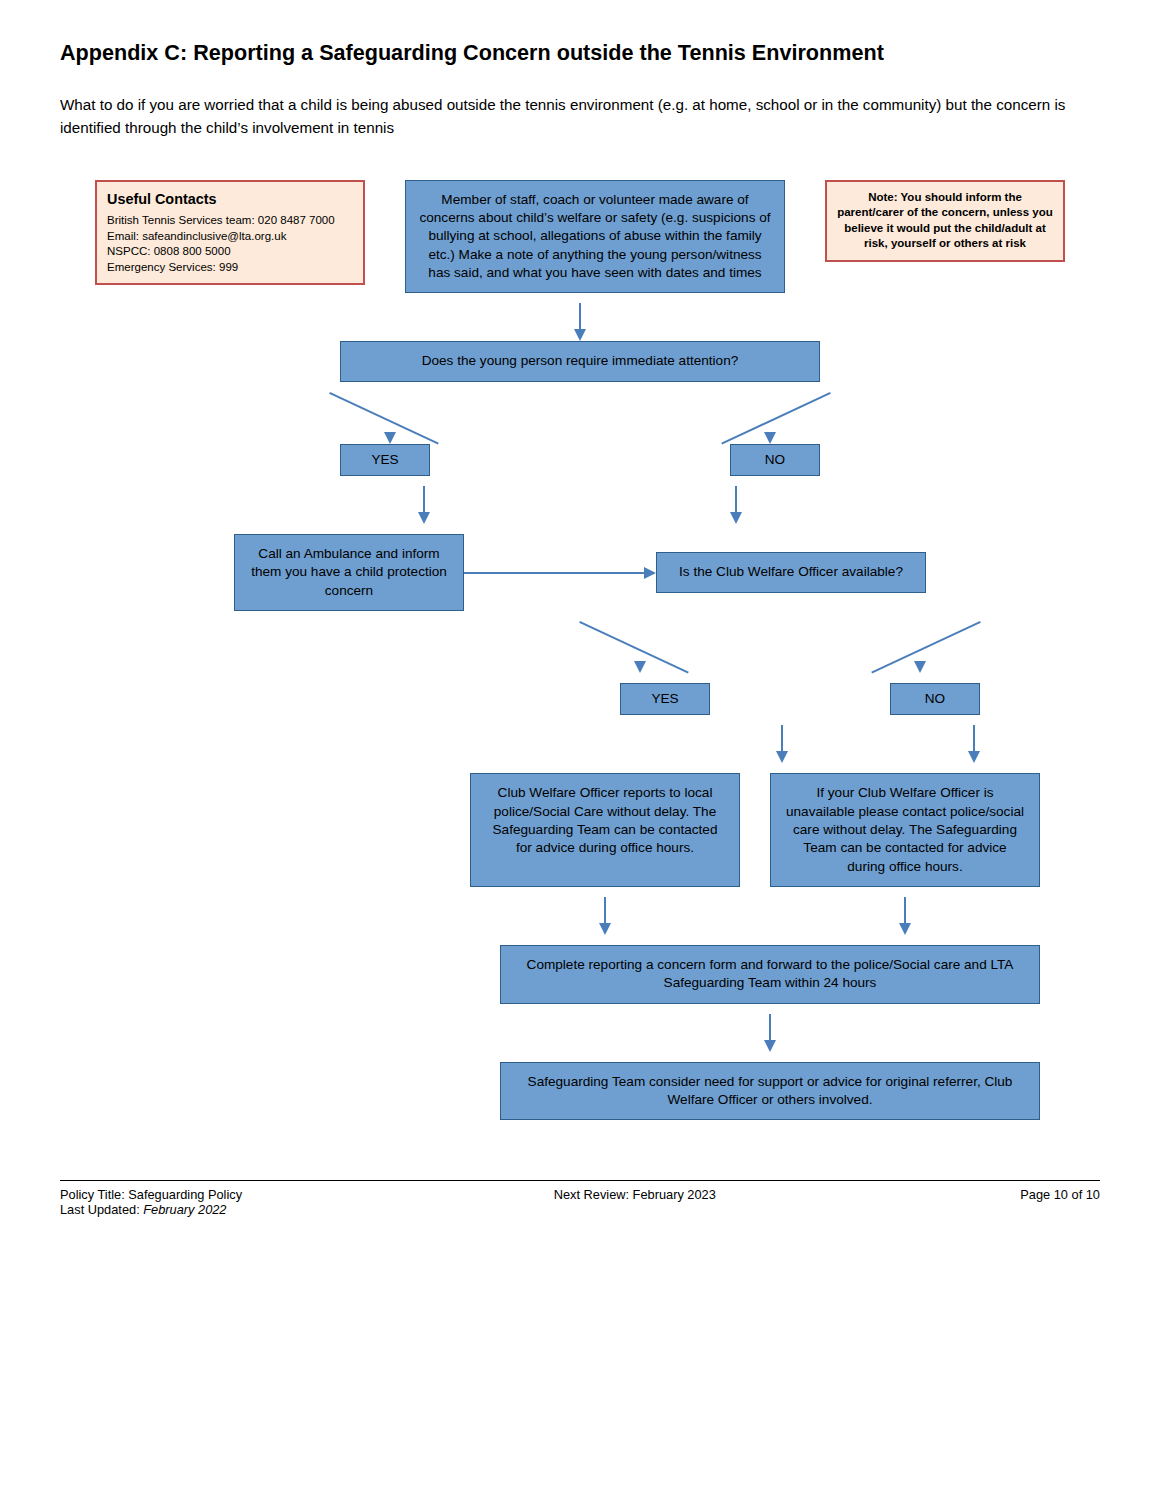Appendix C: Reporting a Safeguarding Concern outside the Tennis Environment
What to do if you are worried that a child is being abused outside the tennis environment (e.g. at home, school or in the community) but the concern is identified through the child’s involvement in tennis
Useful Contacts British Tennis Services team: 020 8487 7000
Email: safeandinclusive@lta.org.uk
NSPCC: 0808 800 5000
Emergency Services: 999
Member of staff, coach or volunteer made aware of concerns about child’s welfare or safety (e.g. suspicions of bullying at school, allegations of abuse within the family etc.) Make a note of anything the young person/witness has said, and what you have seen with dates and times
Note: You should inform the parent/carer of the concern, unless you believe it would put the child/adult at risk, yourself or others at risk
Does the young person require immediate attention?
YES
NO
Call an Ambulance and inform them you have a child protection concern
Is the Club Welfare Officer available?
YES
NO
Club Welfare Officer reports to local police/Social Care without delay. The Safeguarding Team can be contacted for advice during office hours.
If your Club Welfare Officer is unavailable please contact police/social care without delay. The Safeguarding Team can be contacted for advice during office hours.
Complete reporting a concern form and forward to the police/Social care and LTA Safeguarding Team within 24 hours
Safeguarding Team consider need for support or advice for original referrer, Club Welfare Officer or others involved.
Policy Title: Safeguarding Policy Last Updated: February 2022
Next Review: February 2023
Page 10 of 10